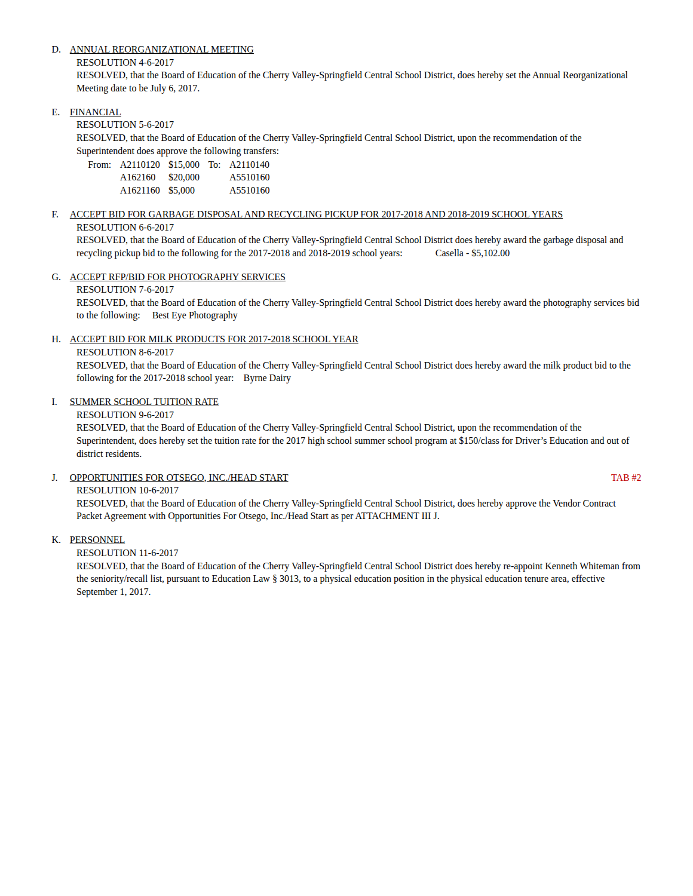D. ANNUAL REORGANIZATIONAL MEETING
RESOLUTION 4-6-2017
RESOLVED, that the Board of Education of the Cherry Valley-Springfield Central School District, does hereby set the Annual Reorganizational Meeting date to be July 6, 2017.
E. FINANCIAL
RESOLUTION 5-6-2017
RESOLVED, that the Board of Education of the Cherry Valley-Springfield Central School District, upon the recommendation of the Superintendent does approve the following transfers:
| From: | A2110120 | $15,000 | To: | A2110140 |
| | A162160 | $20,000 | | A5510160 |
| | A1621160 | $5,000 | | A5510160 |
F. ACCEPT BID FOR GARBAGE DISPOSAL AND RECYCLING PICKUP FOR 2017-2018 AND 2018-2019 SCHOOL YEARS
RESOLUTION 6-6-2017
RESOLVED, that the Board of Education of the Cherry Valley-Springfield Central School District does hereby award the garbage disposal and recycling pickup bid to the following for the 2017-2018 and 2018-2019 school years: Casella - $5,102.00
G. ACCEPT RFP/BID FOR PHOTOGRAPHY SERVICES
RESOLUTION 7-6-2017
RESOLVED, that the Board of Education of the Cherry Valley-Springfield Central School District does hereby award the photography services bid to the following: Best Eye Photography
H. ACCEPT BID FOR MILK PRODUCTS FOR 2017-2018 SCHOOL YEAR
RESOLUTION 8-6-2017
RESOLVED, that the Board of Education of the Cherry Valley-Springfield Central School District does hereby award the milk product bid to the following for the 2017-2018 school year: Byrne Dairy
I. SUMMER SCHOOL TUITION RATE
RESOLUTION 9-6-2017
RESOLVED, that the Board of Education of the Cherry Valley-Springfield Central School District, upon the recommendation of the Superintendent, does hereby set the tuition rate for the 2017 high school summer school program at $150/class for Driver’s Education and out of district residents.
J. OPPORTUNITIES FOR OTSEGO, INC./HEAD START TAB #2
RESOLUTION 10-6-2017
RESOLVED, that the Board of Education of the Cherry Valley-Springfield Central School District, does hereby approve the Vendor Contract Packet Agreement with Opportunities For Otsego, Inc./Head Start as per ATTACHMENT III J.
K. PERSONNEL
RESOLUTION 11-6-2017
RESOLVED, that the Board of Education of the Cherry Valley-Springfield Central School District does hereby re-appoint Kenneth Whiteman from the seniority/recall list, pursuant to Education Law § 3013, to a physical education position in the physical education tenure area, effective September 1, 2017.